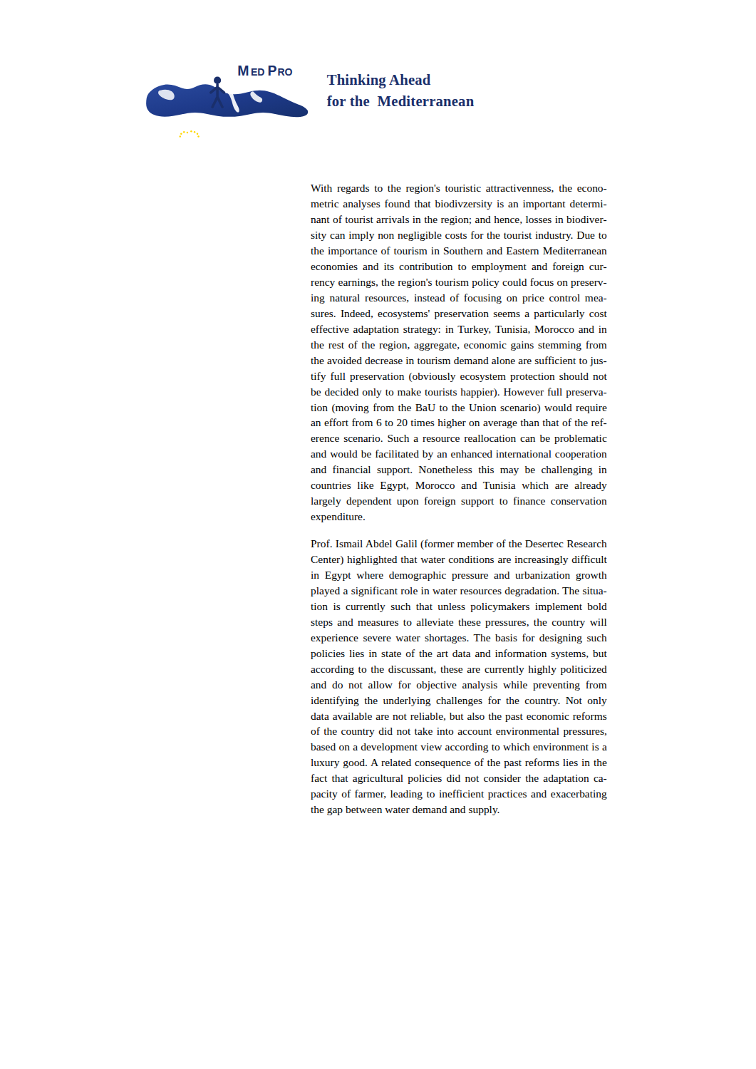M ED P RO MEDITERRANEAN PROSPECTS
Thinking Ahead
for the Mediterranean
With regards to the region's touristic attractivenness, the econometric analyses found that biodivzersity is an important determinant of tourist arrivals in the region; and hence, losses in biodiversity can imply non negligible costs for the tourist industry. Due to the importance of tourism in Southern and Eastern Mediterranean economies and its contribution to employment and foreign currency earnings, the region's tourism policy could focus on preserving natural resources, instead of focusing on price control measures. Indeed, ecosystems' preservation seems a particularly cost effective adaptation strategy: in Turkey, Tunisia, Morocco and in the rest of the region, aggregate, economic gains stemming from the avoided decrease in tourism demand alone are sufficient to justify full preservation (obviously ecosystem protection should not be decided only to make tourists happier). However full preservation (moving from the BaU to the Union scenario) would require an effort from 6 to 20 times higher on average than that of the reference scenario. Such a resource reallocation can be problematic and would be facilitated by an enhanced international cooperation and financial support. Nonetheless this may be challenging in countries like Egypt, Morocco and Tunisia which are already largely dependent upon foreign support to finance conservation expenditure.
Prof. Ismail Abdel Galil (former member of the Desertec Research Center) highlighted that water conditions are increasingly difficult in Egypt where demographic pressure and urbanization growth played a significant role in water resources degradation. The situation is currently such that unless policymakers implement bold steps and measures to alleviate these pressures, the country will experience severe water shortages. The basis for designing such policies lies in state of the art data and information systems, but according to the discussant, these are currently highly politicized and do not allow for objective analysis while preventing from identifying the underlying challenges for the country. Not only data available are not reliable, but also the past economic reforms of the country did not take into account environmental pressures, based on a development view according to which environment is a luxury good. A related consequence of the past reforms lies in the fact that agricultural policies did not consider the adaptation capacity of farmer, leading to inefficient practices and exacerbating the gap between water demand and supply.